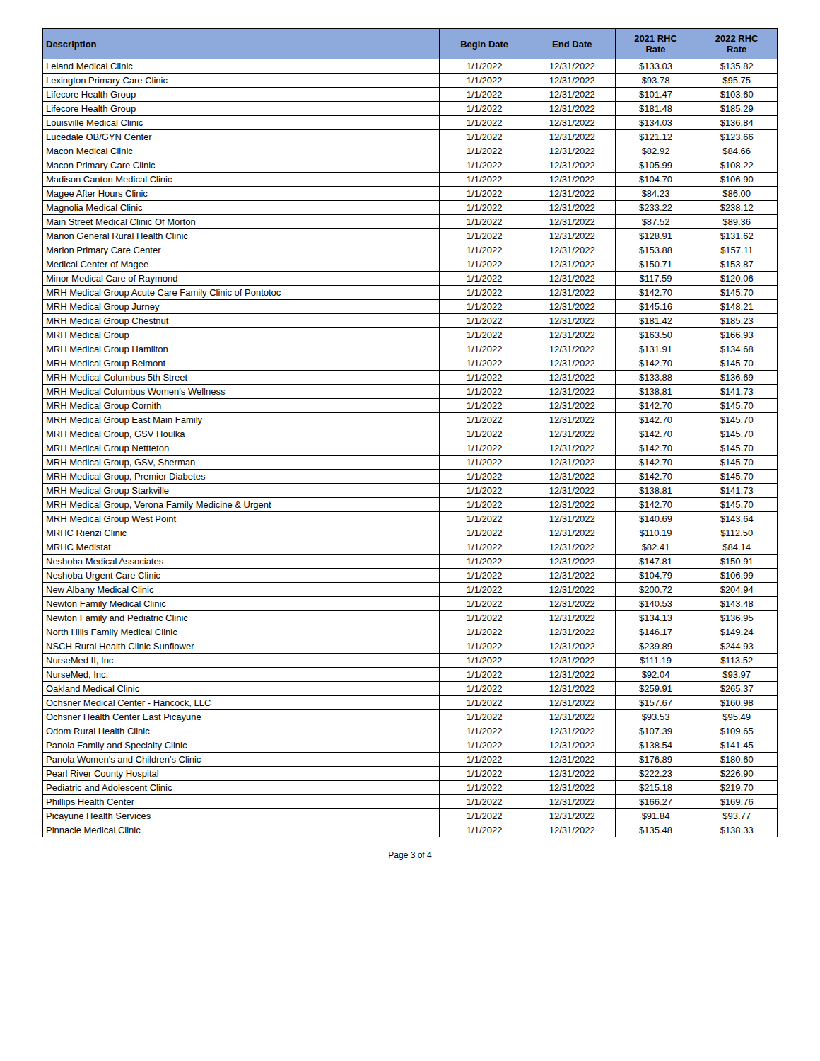| Description | Begin Date | End Date | 2021 RHC Rate | 2022 RHC Rate |
| --- | --- | --- | --- | --- |
| Leland Medical Clinic | 1/1/2022 | 12/31/2022 | $133.03 | $135.82 |
| Lexington Primary Care Clinic | 1/1/2022 | 12/31/2022 | $93.78 | $95.75 |
| Lifecore Health Group | 1/1/2022 | 12/31/2022 | $101.47 | $103.60 |
| Lifecore Health Group | 1/1/2022 | 12/31/2022 | $181.48 | $185.29 |
| Louisville Medical Clinic | 1/1/2022 | 12/31/2022 | $134.03 | $136.84 |
| Lucedale OB/GYN Center | 1/1/2022 | 12/31/2022 | $121.12 | $123.66 |
| Macon Medical Clinic | 1/1/2022 | 12/31/2022 | $82.92 | $84.66 |
| Macon Primary Care Clinic | 1/1/2022 | 12/31/2022 | $105.99 | $108.22 |
| Madison Canton Medical Clinic | 1/1/2022 | 12/31/2022 | $104.70 | $106.90 |
| Magee After Hours Clinic | 1/1/2022 | 12/31/2022 | $84.23 | $86.00 |
| Magnolia Medical Clinic | 1/1/2022 | 12/31/2022 | $233.22 | $238.12 |
| Main Street Medical Clinic Of Morton | 1/1/2022 | 12/31/2022 | $87.52 | $89.36 |
| Marion General Rural Health Clinic | 1/1/2022 | 12/31/2022 | $128.91 | $131.62 |
| Marion Primary Care Center | 1/1/2022 | 12/31/2022 | $153.88 | $157.11 |
| Medical Center of Magee | 1/1/2022 | 12/31/2022 | $150.71 | $153.87 |
| Minor Medical Care of Raymond | 1/1/2022 | 12/31/2022 | $117.59 | $120.06 |
| MRH Medical Group Acute Care Family Clinic of Pontotoc | 1/1/2022 | 12/31/2022 | $142.70 | $145.70 |
| MRH Medical Group Jurney | 1/1/2022 | 12/31/2022 | $145.16 | $148.21 |
| MRH Medical Group Chestnut | 1/1/2022 | 12/31/2022 | $181.42 | $185.23 |
| MRH Medical Group | 1/1/2022 | 12/31/2022 | $163.50 | $166.93 |
| MRH Medical Group Hamilton | 1/1/2022 | 12/31/2022 | $131.91 | $134.68 |
| MRH Medical Group Belmont | 1/1/2022 | 12/31/2022 | $142.70 | $145.70 |
| MRH Medical Columbus 5th Street | 1/1/2022 | 12/31/2022 | $133.88 | $136.69 |
| MRH Medical Columbus Women's Wellness | 1/1/2022 | 12/31/2022 | $138.81 | $141.73 |
| MRH Medical Group Cornith | 1/1/2022 | 12/31/2022 | $142.70 | $145.70 |
| MRH Medical Group East Main Family | 1/1/2022 | 12/31/2022 | $142.70 | $145.70 |
| MRH Medical Group, GSV Houlka | 1/1/2022 | 12/31/2022 | $142.70 | $145.70 |
| MRH Medical Group Nettteton | 1/1/2022 | 12/31/2022 | $142.70 | $145.70 |
| MRH Medical Group, GSV, Sherman | 1/1/2022 | 12/31/2022 | $142.70 | $145.70 |
| MRH Medical Group, Premier Diabetes | 1/1/2022 | 12/31/2022 | $142.70 | $145.70 |
| MRH Medical Group Starkville | 1/1/2022 | 12/31/2022 | $138.81 | $141.73 |
| MRH Medical Group, Verona Family Medicine & Urgent | 1/1/2022 | 12/31/2022 | $142.70 | $145.70 |
| MRH Medical Group West Point | 1/1/2022 | 12/31/2022 | $140.69 | $143.64 |
| MRHC Rienzi Clinic | 1/1/2022 | 12/31/2022 | $110.19 | $112.50 |
| MRHC Medistat | 1/1/2022 | 12/31/2022 | $82.41 | $84.14 |
| Neshoba Medical Associates | 1/1/2022 | 12/31/2022 | $147.81 | $150.91 |
| Neshoba Urgent Care Clinic | 1/1/2022 | 12/31/2022 | $104.79 | $106.99 |
| New Albany Medical Clinic | 1/1/2022 | 12/31/2022 | $200.72 | $204.94 |
| Newton Family Medical Clinic | 1/1/2022 | 12/31/2022 | $140.53 | $143.48 |
| Newton Family and Pediatric Clinic | 1/1/2022 | 12/31/2022 | $134.13 | $136.95 |
| North Hills Family Medical Clinic | 1/1/2022 | 12/31/2022 | $146.17 | $149.24 |
| NSCH Rural Health Clinic Sunflower | 1/1/2022 | 12/31/2022 | $239.89 | $244.93 |
| NurseMed II, Inc | 1/1/2022 | 12/31/2022 | $111.19 | $113.52 |
| NurseMed, Inc. | 1/1/2022 | 12/31/2022 | $92.04 | $93.97 |
| Oakland Medical Clinic | 1/1/2022 | 12/31/2022 | $259.91 | $265.37 |
| Ochsner Medical Center - Hancock, LLC | 1/1/2022 | 12/31/2022 | $157.67 | $160.98 |
| Ochsner Health Center East Picayune | 1/1/2022 | 12/31/2022 | $93.53 | $95.49 |
| Odom Rural Health Clinic | 1/1/2022 | 12/31/2022 | $107.39 | $109.65 |
| Panola Family and Specialty Clinic | 1/1/2022 | 12/31/2022 | $138.54 | $141.45 |
| Panola Women's and Children's Clinic | 1/1/2022 | 12/31/2022 | $176.89 | $180.60 |
| Pearl River County Hospital | 1/1/2022 | 12/31/2022 | $222.23 | $226.90 |
| Pediatric and Adolescent Clinic | 1/1/2022 | 12/31/2022 | $215.18 | $219.70 |
| Phillips Health Center | 1/1/2022 | 12/31/2022 | $166.27 | $169.76 |
| Picayune Health Services | 1/1/2022 | 12/31/2022 | $91.84 | $93.77 |
| Pinnacle Medical Clinic | 1/1/2022 | 12/31/2022 | $135.48 | $138.33 |
Page 3 of 4